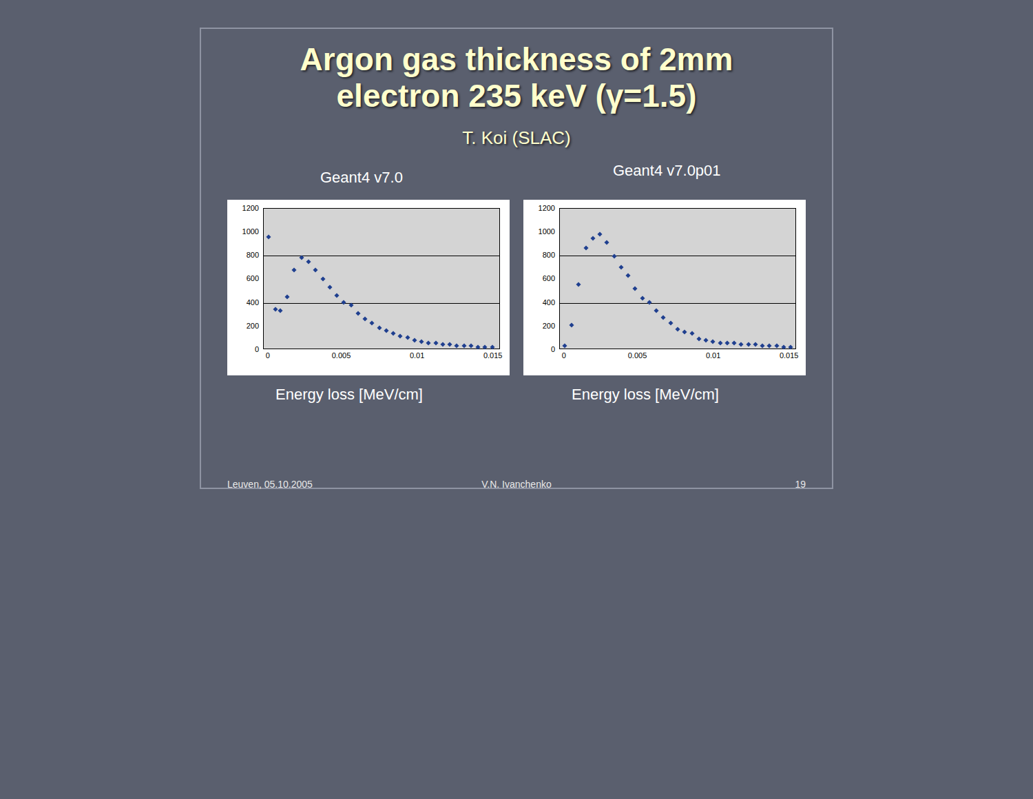Argon gas thickness of 2mm
electron 235 keV (γ=1.5)
T. Koi (SLAC)
Geant4 v7.0
Geant4 v7.0p01
1200 1000 800 600 400 200 0
0 0.005 0.01 0.015
1200 1000 800 600 400 200 0
0 0.005 0.01 0.015
Energy loss [MeV/cm]
Energy loss [MeV/cm]
Leuven, 05.10.2005 V.N. Ivanchenko 19